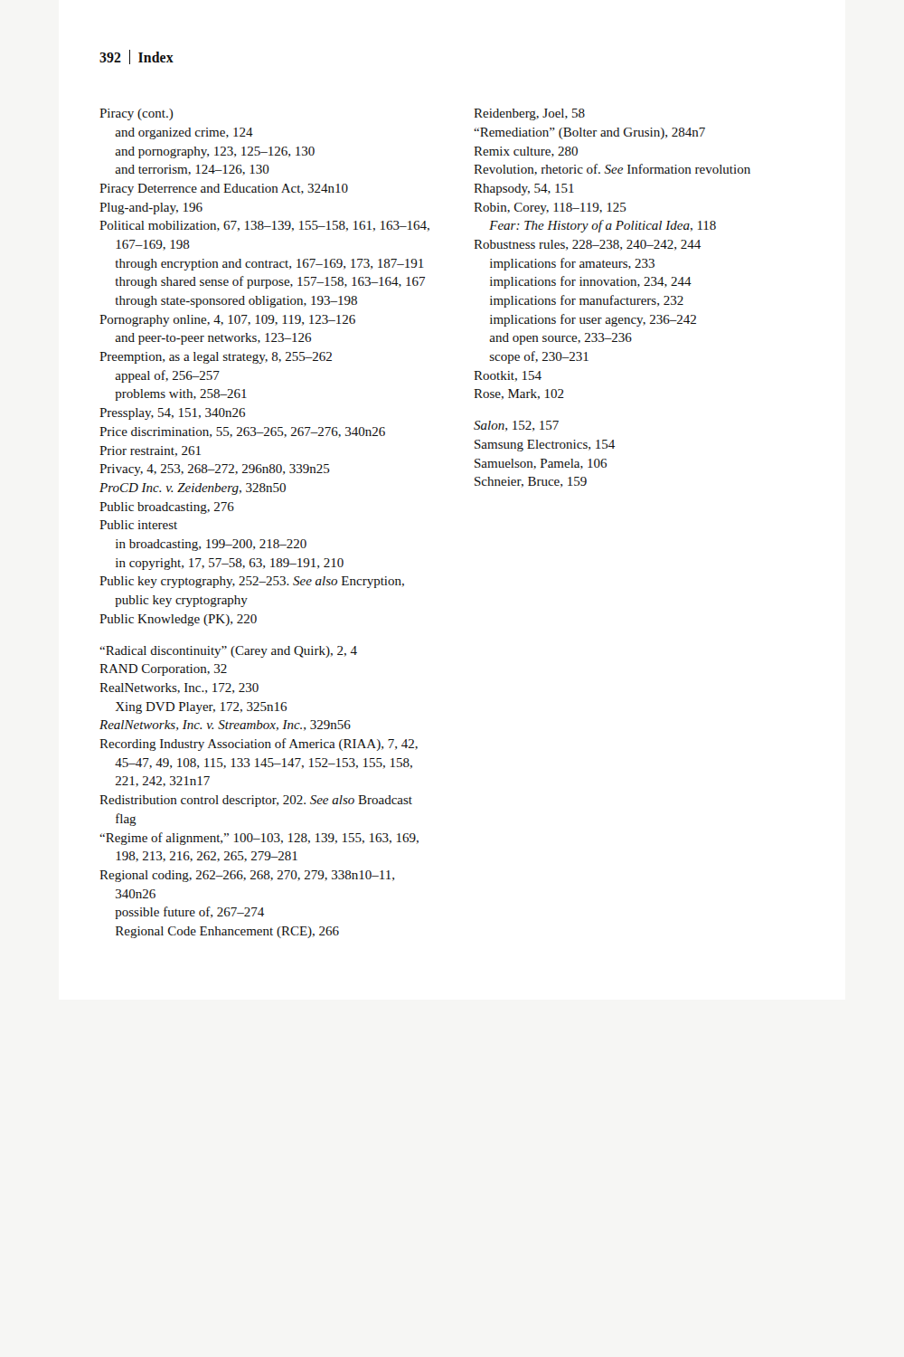392 Index
Piracy (cont.)
and organized crime, 124
and pornography, 123, 125–126, 130
and terrorism, 124–126, 130
Piracy Deterrence and Education Act, 324n10
Plug-and-play, 196
Political mobilization, 67, 138–139, 155–158, 161, 163–164, 167–169, 198
through encryption and contract, 167–169, 173, 187–191
through shared sense of purpose, 157–158, 163–164, 167
through state-sponsored obligation, 193–198
Pornography online, 4, 107, 109, 119, 123–126
and peer-to-peer networks, 123–126
Preemption, as a legal strategy, 8, 255–262
appeal of, 256–257
problems with, 258–261
Pressplay, 54, 151, 340n26
Price discrimination, 55, 263–265, 267–276, 340n26
Prior restraint, 261
Privacy, 4, 253, 268–272, 296n80, 339n25
ProCD Inc. v. Zeidenberg, 328n50
Public broadcasting, 276
Public interest
in broadcasting, 199–200, 218–220
in copyright, 17, 57–58, 63, 189–191, 210
Public key cryptography, 252–253. See also Encryption, public key cryptography
Public Knowledge (PK), 220
“Radical discontinuity” (Carey and Quirk), 2, 4
RAND Corporation, 32
RealNetworks, Inc., 172, 230
Xing DVD Player, 172, 325n16
RealNetworks, Inc. v. Streambox, Inc., 329n56
Recording Industry Association of America (RIAA), 7, 42, 45–47, 49, 108, 115, 133 145–147, 152–153, 155, 158, 221, 242, 321n17
Redistribution control descriptor, 202. See also Broadcast flag
“Regime of alignment,” 100–103, 128, 139, 155, 163, 169, 198, 213, 216, 262, 265, 279–281
Regional coding, 262–266, 268, 270, 279, 338n10–11, 340n26
possible future of, 267–274
Regional Code Enhancement (RCE), 266
Reidenberg, Joel, 58
“Remediation” (Bolter and Grusin), 284n7
Remix culture, 280
Revolution, rhetoric of. See Information revolution
Rhapsody, 54, 151
Robin, Corey, 118–119, 125
Fear: The History of a Political Idea, 118
Robustness rules, 228–238, 240–242, 244
implications for amateurs, 233
implications for innovation, 234, 244
implications for manufacturers, 232
implications for user agency, 236–242
and open source, 233–236
scope of, 230–231
Rootkit, 154
Rose, Mark, 102
Salon, 152, 157
Samsung Electronics, 154
Samuelson, Pamela, 106
Schneier, Bruce, 159